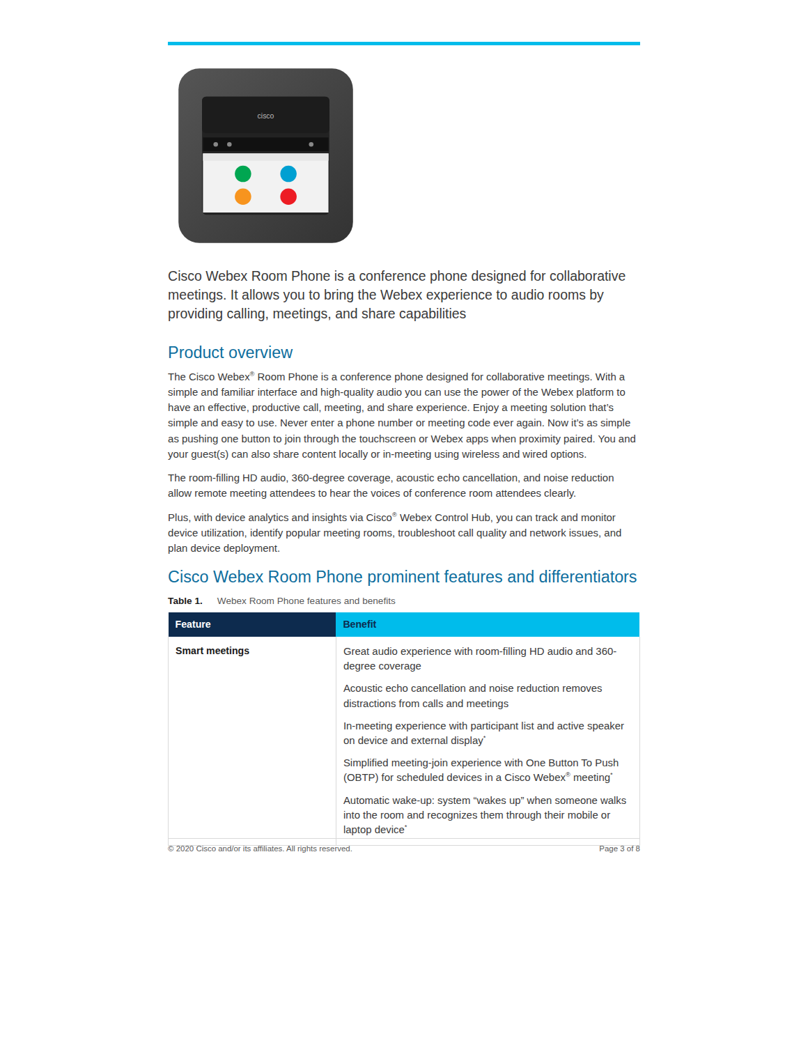Cisco Webex Room Phone is a conference phone designed for collaborative meetings. It allows you to bring the Webex experience to audio rooms by providing calling, meetings, and share capabilities
Product overview
The Cisco Webex® Room Phone is a conference phone designed for collaborative meetings. With a simple and familiar interface and high-quality audio you can use the power of the Webex platform to have an effective, productive call, meeting, and share experience. Enjoy a meeting solution that’s simple and easy to use. Never enter a phone number or meeting code ever again. Now it’s as simple as pushing one button to join through the touchscreen or Webex apps when proximity paired. You and your guest(s) can also share content locally or in-meeting using wireless and wired options.
The room-filling HD audio, 360-degree coverage, acoustic echo cancellation, and noise reduction allow remote meeting attendees to hear the voices of conference room attendees clearly.
Plus, with device analytics and insights via Cisco® Webex Control Hub, you can track and monitor device utilization, identify popular meeting rooms, troubleshoot call quality and network issues, and plan device deployment.
Cisco Webex Room Phone prominent features and differentiators
Table 1. Webex Room Phone features and benefits
| Feature | Benefit |
| --- | --- |
| Smart meetings | Great audio experience with room-filling HD audio and 360-degree coverage Acoustic echo cancellation and noise reduction removes distractions from calls and meetings In-meeting experience with participant list and active speaker on device and external display * Simplified meeting-join experience with One Button To Push (OBTP) for scheduled devices in a Cisco Webex ® meeting * Automatic wake-up: system “wakes up” when someone walks into the room and recognizes them through their mobile or laptop device * |
© 2020 Cisco and/or its affiliates. All rights reserved.
Page 3 of 8